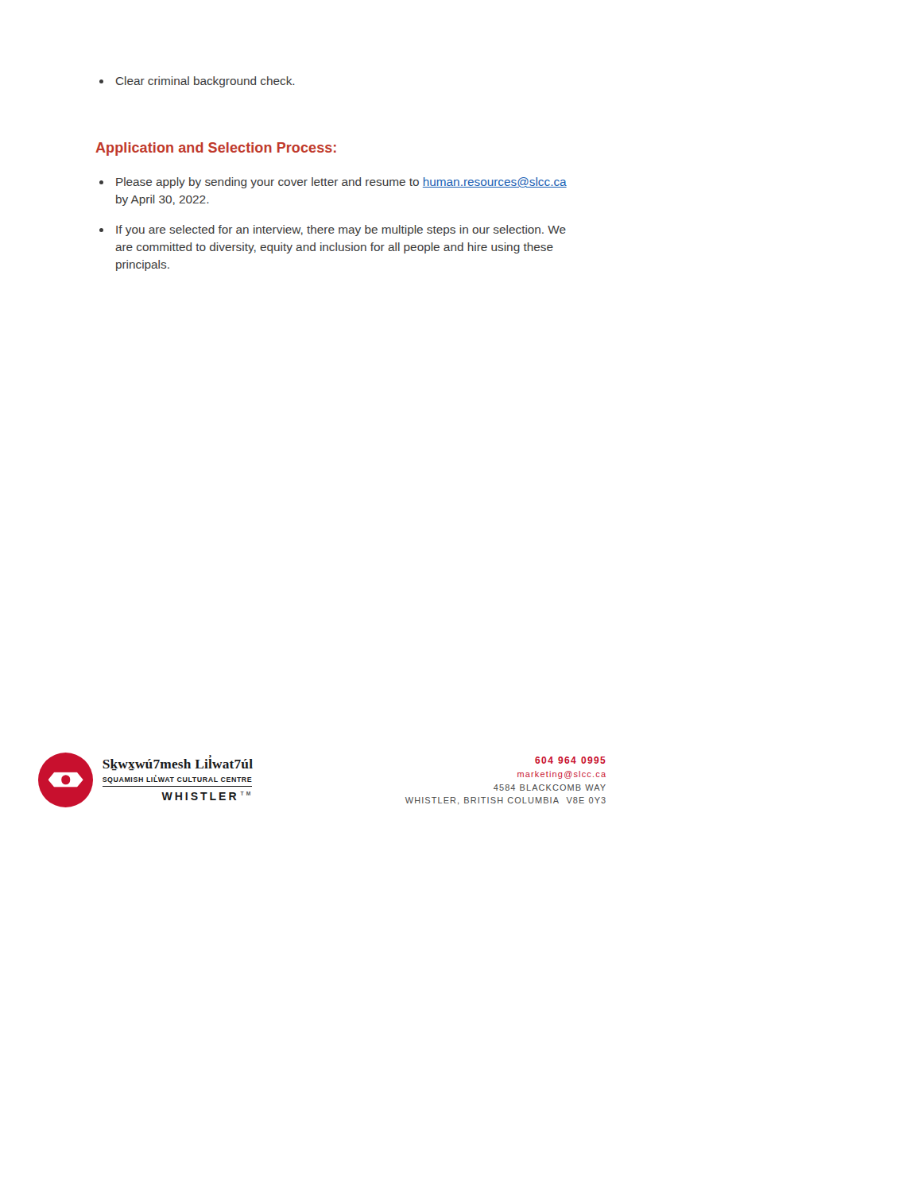Clear criminal background check.
Application and Selection Process:
Please apply by sending your cover letter and resume to human.resources@slcc.ca by April 30, 2022.
If you are selected for an interview, there may be multiple steps in our selection. We are committed to diversity, equity and inclusion for all people and hire using these principals.
Sḵwx̱wú7mesh Lil̓wat7úl
SQUAMISH LIL̓WAT CULTURAL CENTRE
WHISTLERTM
604 964 0995
marketing@slcc.ca
4584 BLACKCOMB WAY
WHISTLER, BRITISH COLUMBIA V8E 0Y3